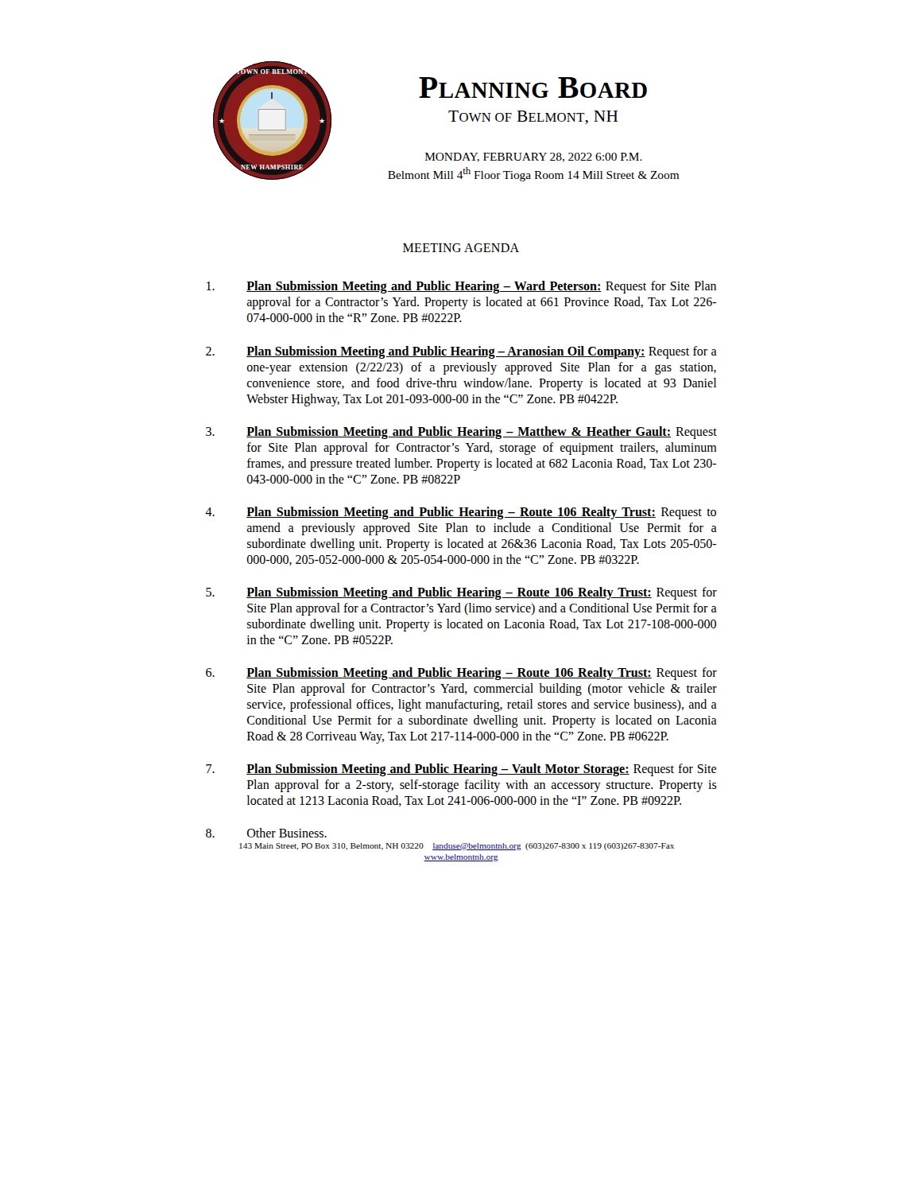Town of Belmont
New Hampshire
★ ★
PLANNING BOARD
TOWN OF BELMONT, NH
MONDAY, FEBRUARY 28, 2022 6:00 P.M. Belmont Mill 4th Floor Tioga Room 14 Mill Street & Zoom
MEETING AGENDA
1. Plan Submission Meeting and Public Hearing – Ward Peterson: Request for Site Plan approval for a Contractor’s Yard. Property is located at 661 Province Road, Tax Lot 226-074-000-000 in the “R” Zone. PB #0222P.
2. Plan Submission Meeting and Public Hearing – Aranosian Oil Company: Request for a one-year extension (2/22/23) of a previously approved Site Plan for a gas station, convenience store, and food drive-thru window/lane. Property is located at 93 Daniel Webster Highway, Tax Lot 201-093-000-00 in the “C” Zone. PB #0422P.
3. Plan Submission Meeting and Public Hearing – Matthew & Heather Gault: Request for Site Plan approval for Contractor’s Yard, storage of equipment trailers, aluminum frames, and pressure treated lumber. Property is located at 682 Laconia Road, Tax Lot 230-043-000-000 in the “C” Zone. PB #0822P
4. Plan Submission Meeting and Public Hearing – Route 106 Realty Trust: Request to amend a previously approved Site Plan to include a Conditional Use Permit for a subordinate dwelling unit. Property is located at 26&36 Laconia Road, Tax Lots 205-050-000-000, 205-052-000-000 & 205-054-000-000 in the “C” Zone. PB #0322P.
5. Plan Submission Meeting and Public Hearing – Route 106 Realty Trust: Request for Site Plan approval for a Contractor’s Yard (limo service) and a Conditional Use Permit for a subordinate dwelling unit. Property is located on Laconia Road, Tax Lot 217-108-000-000 in the “C” Zone. PB #0522P.
6. Plan Submission Meeting and Public Hearing – Route 106 Realty Trust: Request for Site Plan approval for Contractor’s Yard, commercial building (motor vehicle & trailer service, professional offices, light manufacturing, retail stores and service business), and a Conditional Use Permit for a subordinate dwelling unit. Property is located on Laconia Road & 28 Corriveau Way, Tax Lot 217-114-000-000 in the “C” Zone. PB #0622P.
7. Plan Submission Meeting and Public Hearing – Vault Motor Storage: Request for Site Plan approval for a 2-story, self-storage facility with an accessory structure. Property is located at 1213 Laconia Road, Tax Lot 241-006-000-000 in the “I” Zone. PB #0922P.
8. Other Business.
143 Main Street, PO Box 310, Belmont, NH 03220 landuse@belmontnh.org (603)267-8300 x 119 (603)267-8307-Fax www.belmontnh.org